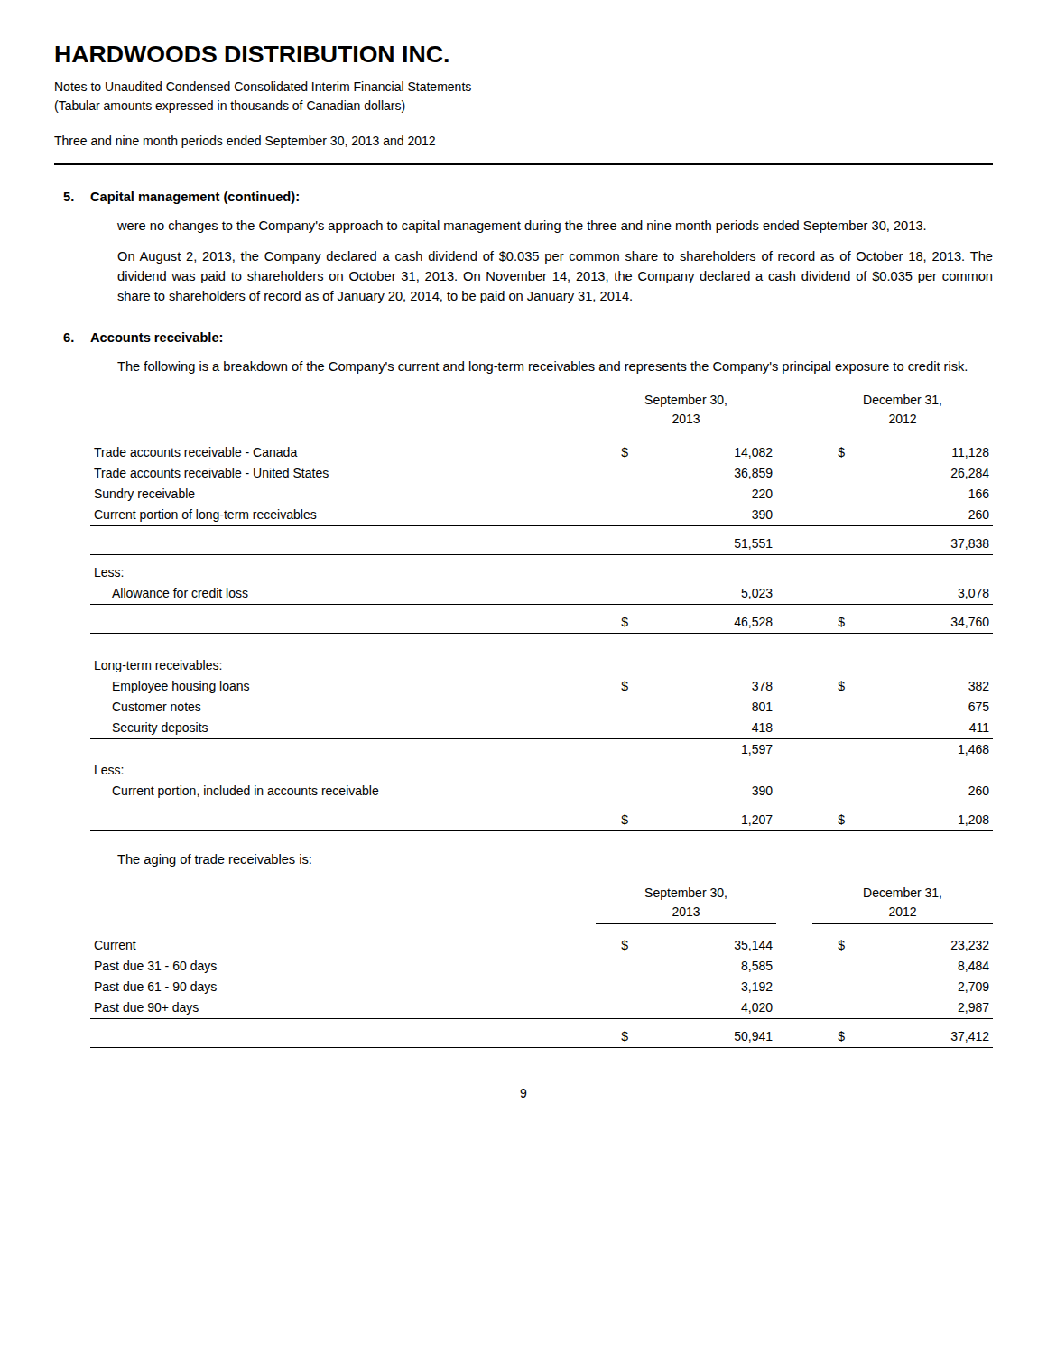HARDWOODS DISTRIBUTION INC.
Notes to Unaudited Condensed Consolidated Interim Financial Statements
(Tabular amounts expressed in thousands of Canadian dollars)
Three and nine month periods ended September 30, 2013 and 2012
5. Capital management (continued):
were no changes to the Company's approach to capital management during the three and nine month periods ended September 30, 2013.
On August 2, 2013, the Company declared a cash dividend of $0.035 per common share to shareholders of record as of October 18, 2013. The dividend was paid to shareholders on October 31, 2013. On November 14, 2013, the Company declared a cash dividend of $0.035 per common share to shareholders of record as of January 20, 2014, to be paid on January 31, 2014.
6. Accounts receivable:
The following is a breakdown of the Company's current and long-term receivables and represents the Company's principal exposure to credit risk.
| | | September 30, 2013 | | December 31, 2012 |
| --- | --- | --- | --- | --- |
| Trade accounts receivable - Canada | | $ | 14,082 | | $ | 11,128 |
| Trade accounts receivable - United States | | | 36,859 | | | 26,284 |
| Sundry receivable | | | 220 | | | 166 |
| Current portion of long-term receivables | | | 390 | | | 260 |
| | | | 51,551 | | | 37,838 |
| Less: | | | | | | |
| Allowance for credit loss | | | 5,023 | | | 3,078 |
| | | $ | 46,528 | | $ | 34,760 |
| Long-term receivables: | | | | | | |
| Employee housing loans | | $ | 378 | | $ | 382 |
| Customer notes | | | 801 | | | 675 |
| Security deposits | | | 418 | | | 411 |
| | | | 1,597 | | | 1,468 |
| Less: | | | | | | |
| Current portion, included in accounts receivable | | | 390 | | | 260 |
| | | $ | 1,207 | | $ | 1,208 |
The aging of trade receivables is:
| | | September 30, 2013 | | December 31, 2012 |
| --- | --- | --- | --- | --- |
| Current | | $ | 35,144 | | $ | 23,232 |
| Past due 31 - 60 days | | | 8,585 | | | 8,484 |
| Past due 61 - 90 days | | | 3,192 | | | 2,709 |
| Past due 90+ days | | | 4,020 | | | 2,987 |
| | | $ | 50,941 | | $ | 37,412 |
9